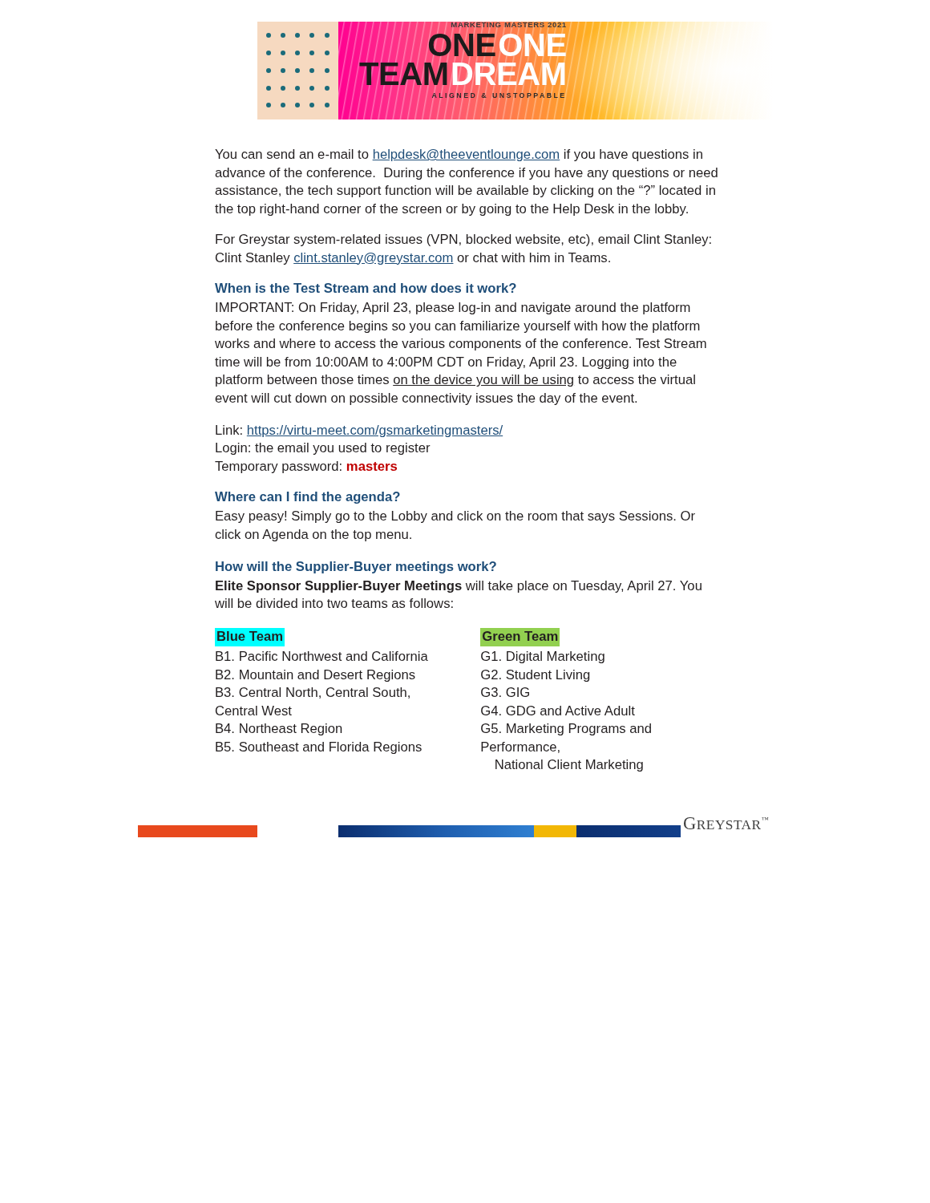MARKETING MASTERS 2021
ONE ONE
TEAM DREAM
ALIGNED & UNSTOPPABLE
You can send an e-mail to helpdesk@theeventlounge.com if you have questions in advance of the conference. During the conference if you have any questions or need assistance, the tech support function will be available by clicking on the “?” located in the top right-hand corner of the screen or by going to the Help Desk in the lobby.
For Greystar system-related issues (VPN, blocked website, etc), email Clint Stanley: Clint Stanley clint.stanley@greystar.com or chat with him in Teams.
When is the Test Stream and how does it work?
IMPORTANT: On Friday, April 23, please log-in and navigate around the platform before the conference begins so you can familiarize yourself with how the platform works and where to access the various components of the conference. Test Stream time will be from 10:00AM to 4:00PM CDT on Friday, April 23. Logging into the platform between those times on the device you will be using to access the virtual event will cut down on possible connectivity issues the day of the event.
Link: https://virtu-meet.com/gsmarketingmasters/
Login: the email you used to register
Temporary password: masters
Where can I find the agenda?
Easy peasy! Simply go to the Lobby and click on the room that says Sessions. Or click on Agenda on the top menu.
How will the Supplier-Buyer meetings work?
Elite Sponsor Supplier-Buyer Meetings will take place on Tuesday, April 27. You will be divided into two teams as follows:
Blue Team
B1. Pacific Northwest and California
B2. Mountain and Desert Regions
B3. Central North, Central South, Central West
B4. Northeast Region
B5. Southeast and Florida Regions
Green Team
G1. Digital Marketing
G2. Student Living
G3. GIG
G4. GDG and Active Adult
G5. Marketing Programs and Performance,National Client Marketing
GREYSTAR™